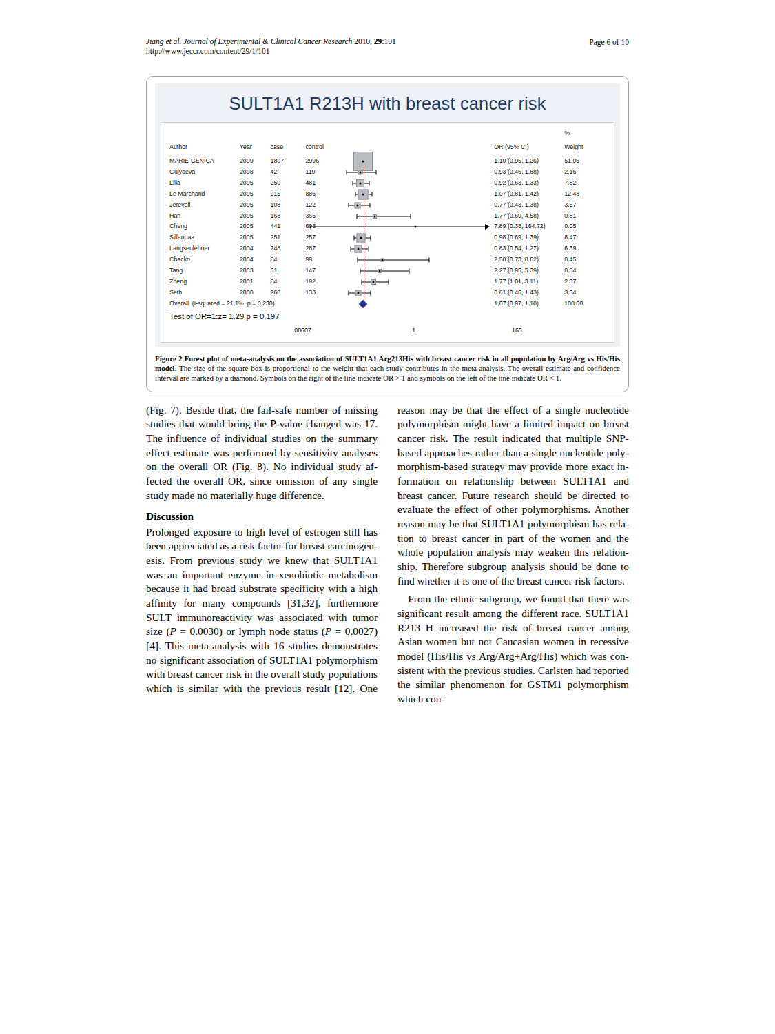Jiang et al. Journal of Experimental & Clinical Cancer Research 2010, 29:101
http://www.jeccr.com/content/29/1/101
Page 6 of 10
SULT1A1 R213H with breast cancer risk
| | | | | | | % |
| --- | --- | --- | --- | --- | --- | --- |
| Author | Year | case | control | | OR (95% CI) | Weight |
| MARIE-GENICA | 2009 | 1807 | 2996 | | 1.10 (0.95, 1.26) | 51.05 |
| Gulyaeva | 2008 | 42 | 119 | | 0.93 (0.46, 1.88) | 2.16 |
| Lilla | 2005 | 250 | 481 | | 0.92 (0.63, 1.33) | 7.82 |
| Le Marchand | 2005 | 915 | 886 | | 1.07 (0.81, 1.42) | 12.48 |
| Jerevall | 2005 | 108 | 122 | | 0.77 (0.43, 1.38) | 3.57 |
| Han | 2005 | 168 | 365 | | 1.77 (0.69, 4.58) | 0.81 |
| Cheng | 2005 | 441 | 693 | | 7.89 (0.38, 164.72) | 0.05 |
| Sillanpaa | 2005 | 251 | 257 | | 0.98 (0.69, 1.39) | 8.47 |
| Langsenlehner | 2004 | 248 | 287 | | 0.83 (0.54, 1.27) | 6.39 |
| Chacko | 2004 | 84 | 99 | | 2.50 (0.73, 8.62) | 0.45 |
| Tang | 2003 | 61 | 147 | | 2.27 (0.95, 5.39) | 0.84 |
| Zheng | 2001 | 84 | 192 | | 1.77 (1.01, 3.11) | 2.37 |
| Seth | 2000 | 268 | 133 | | 0.81 (0.46, 1.43) | 3.54 |
| Overall (I-squared = 21.1%, p = 0.230) | | 1.07 (0.97, 1.18) | 100.00 |
Test of OR=1:z= 1.29 p = 0.197
.00607 1 165
Figure 2 Forest plot of meta-analysis on the association of SULT1A1 Arg213His with breast cancer risk in all population by Arg/Arg vs His/His model. The size of the square box is proportional to the weight that each study contributes in the meta-analysis. The overall estimate and confidence interval are marked by a diamond. Symbols on the right of the line indicate OR > 1 and symbols on the left of the line indicate OR < 1.
(Fig. 7). Beside that, the fail-safe number of missing studies that would bring the P-value changed was 17. The influence of individual studies on the summary effect estimate was performed by sensitivity analyses on the overall OR (Fig. 8). No individual study affected the overall OR, since omission of any single study made no materially huge difference.
Discussion
Prolonged exposure to high level of estrogen still has been appreciated as a risk factor for breast carcinogenesis. From previous study we knew that SULT1A1 was an important enzyme in xenobiotic metabolism because it had broad substrate specificity with a high affinity for many compounds [31,32], furthermore SULT immunoreactivity was associated with tumor size (P = 0.0030) or lymph node status (P = 0.0027) [4]. This meta-analysis with 16 studies demonstrates no significant association of SULT1A1 polymorphism with breast cancer risk in the overall study populations which is similar with the previous result [12]. One reason may be that the effect of a single nucleotide polymorphism might have a limited impact on breast cancer risk. The result indicated that multiple SNP-based approaches rather than a single nucleotide polymorphism-based strategy may provide more exact information on relationship between SULT1A1 and breast cancer. Future research should be directed to evaluate the effect of other polymorphisms. Another reason may be that SULT1A1 polymorphism has relation to breast cancer in part of the women and the whole population analysis may weaken this relationship. Therefore subgroup analysis should be done to find whether it is one of the breast cancer risk factors.
From the ethnic subgroup, we found that there was significant result among the different race. SULT1A1 R213 H increased the risk of breast cancer among Asian women but not Caucasian women in recessive model (His/His vs Arg/Arg+Arg/His) which was consistent with the previous studies. Carlsten had reported the similar phenomenon for GSTM1 polymorphism which con-